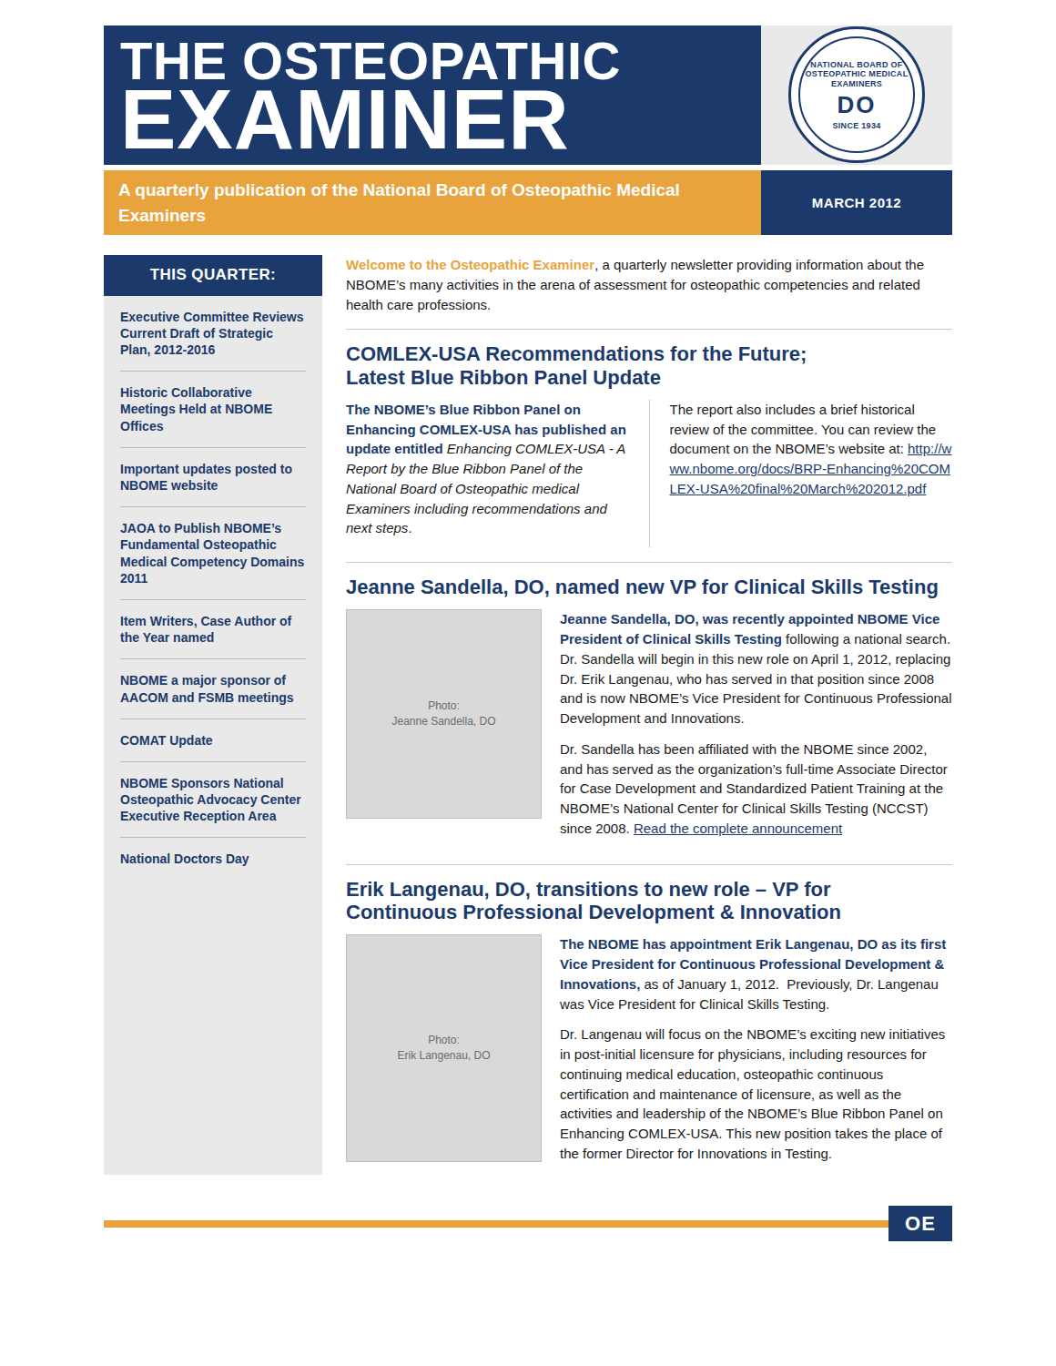The Osteopathic Examiner
NATIONAL BOARD OF OSTEOPATHIC MEDICAL EXAMINERS DO SINCE 1934
A quarterly publication of the National Board of Osteopathic Medical Examiners
MARCH 2012
THIS QUARTER:
Executive Committee Reviews Current Draft of Strategic Plan, 2012-2016
Historic Collaborative Meetings Held at NBOME Offices
Important updates posted to NBOME website
JAOA to Publish NBOME’s Fundamental Osteopathic Medical Competency Domains 2011
Item Writers, Case Author of the Year named
NBOME a major sponsor of AACOM and FSMB meetings
COMAT Update
NBOME Sponsors National Osteopathic Advocacy Center Executive Reception Area
National Doctors Day
Welcome to the Osteopathic Examiner, a quarterly newsletter providing information about the NBOME’s many activities in the arena of assessment for osteopathic competencies and related health care professions.
COMLEX-USA Recommendations for the Future;
Latest Blue Ribbon Panel Update
The NBOME’s Blue Ribbon Panel on Enhancing COMLEX-USA has published an update entitled Enhancing COMLEX-USA - A Report by the Blue Ribbon Panel of the National Board of Osteopathic medical Examiners including recommendations and next steps.
The report also includes a brief historical review of the committee. You can review the document on the NBOME’s website at: http://www.nbome.org/docs/BRP-Enhancing%20COMLEX-USA%20final%20March%202012.pdf
Jeanne Sandella, DO, named new VP for Clinical Skills Testing
Photo:
Jeanne Sandella, DO
Jeanne Sandella, DO, was recently appointed NBOME Vice President of Clinical Skills Testing following a national search. Dr. Sandella will begin in this new role on April 1, 2012, replacing Dr. Erik Langenau, who has served in that position since 2008 and is now NBOME’s Vice President for Continuous Professional Development and Innovations.
Dr. Sandella has been affiliated with the NBOME since 2002, and has served as the organization’s full-time Associate Director for Case Development and Standardized Patient Training at the NBOME’s National Center for Clinical Skills Testing (NCCST) since 2008. Read the complete announcement
Erik Langenau, DO, transitions to new role – VP for
Continuous Professional Development & Innovation
Photo:
Erik Langenau, DO
The NBOME has appointment Erik Langenau, DO as its first Vice President for Continuous Professional Development & Innovations, as of January 1, 2012. Previously, Dr. Langenau was Vice President for Clinical Skills Testing.
Dr. Langenau will focus on the NBOME’s exciting new initiatives in post-initial licensure for physicians, including resources for continuing medical education, osteopathic continuous certification and maintenance of licensure, as well as the activities and leadership of the NBOME’s Blue Ribbon Panel on Enhancing COMLEX-USA. This new position takes the place of the former Director for Innovations in Testing.
OE